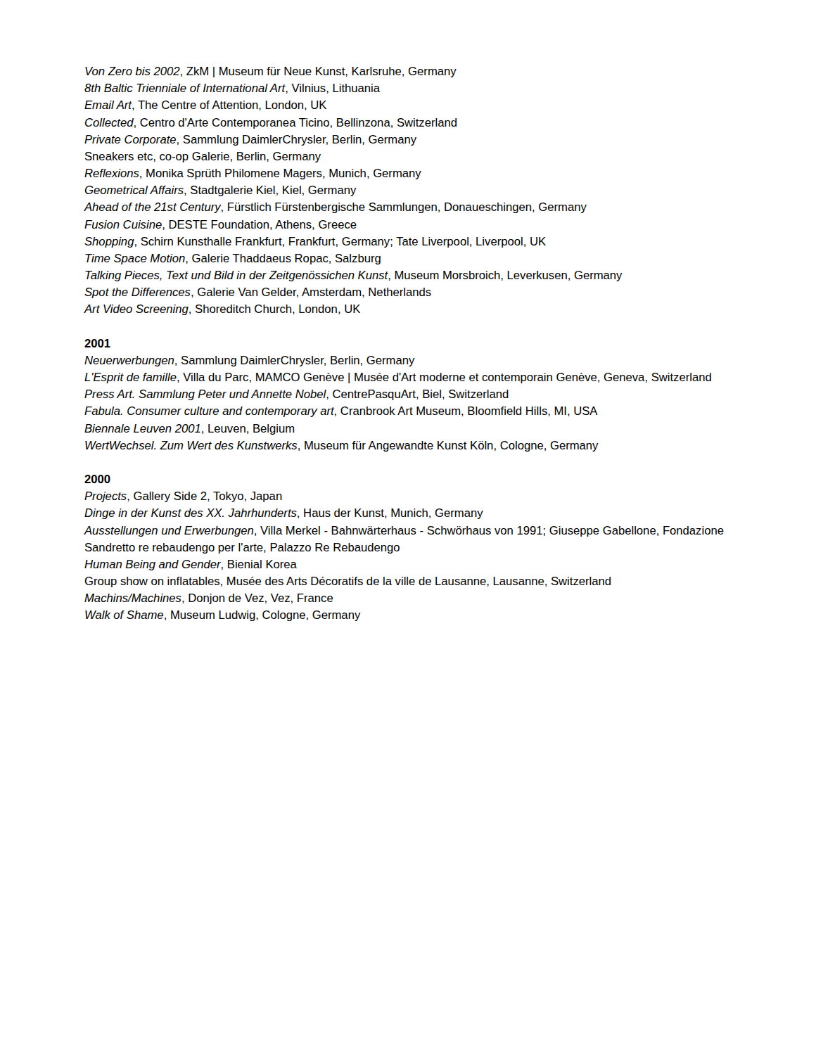Von Zero bis 2002, ZkM | Museum für Neue Kunst, Karlsruhe, Germany
8th Baltic Trienniale of International Art, Vilnius, Lithuania
Email Art, The Centre of Attention, London, UK
Collected, Centro d'Arte Contemporanea Ticino, Bellinzona, Switzerland
Private Corporate, Sammlung DaimlerChrysler, Berlin, Germany
Sneakers etc, co-op Galerie, Berlin, Germany
Reflexions, Monika Sprüth Philomene Magers, Munich, Germany
Geometrical Affairs, Stadtgalerie Kiel, Kiel, Germany
Ahead of the 21st Century, Fürstlich Fürstenbergische Sammlungen, Donaueschingen, Germany
Fusion Cuisine, DESTE Foundation, Athens, Greece
Shopping, Schirn Kunsthalle Frankfurt, Frankfurt, Germany; Tate Liverpool, Liverpool, UK
Time Space Motion, Galerie Thaddaeus Ropac, Salzburg
Talking Pieces, Text und Bild in der Zeitgenössichen Kunst, Museum Morsbroich, Leverkusen, Germany
Spot the Differences, Galerie Van Gelder, Amsterdam, Netherlands
Art Video Screening, Shoreditch Church, London, UK
2001
Neuerwerbungen, Sammlung DaimlerChrysler, Berlin, Germany
L'Esprit de famille, Villa du Parc, MAMCO Genève | Musée d'Art moderne et contemporain Genève, Geneva, Switzerland
Press Art. Sammlung Peter und Annette Nobel, CentrePasquArt, Biel, Switzerland
Fabula. Consumer culture and contemporary art, Cranbrook Art Museum, Bloomfield Hills, MI, USA
Biennale Leuven 2001, Leuven, Belgium
WertWechsel. Zum Wert des Kunstwerks, Museum für Angewandte Kunst Köln, Cologne, Germany
2000
Projects, Gallery Side 2, Tokyo, Japan
Dinge in der Kunst des XX. Jahrhunderts, Haus der Kunst, Munich, Germany
Ausstellungen und Erwerbungen, Villa Merkel - Bahnwärterhaus - Schwörhaus von 1991; Giuseppe Gabellone, Fondazione Sandretto re rebaudengo per l'arte, Palazzo Re Rebaudengo
Human Being and Gender, Bienial Korea
Group show on inflatables, Musée des Arts Décoratifs de la ville de Lausanne, Lausanne, Switzerland
Machins/Machines, Donjon de Vez, Vez, France
Walk of Shame, Museum Ludwig, Cologne, Germany